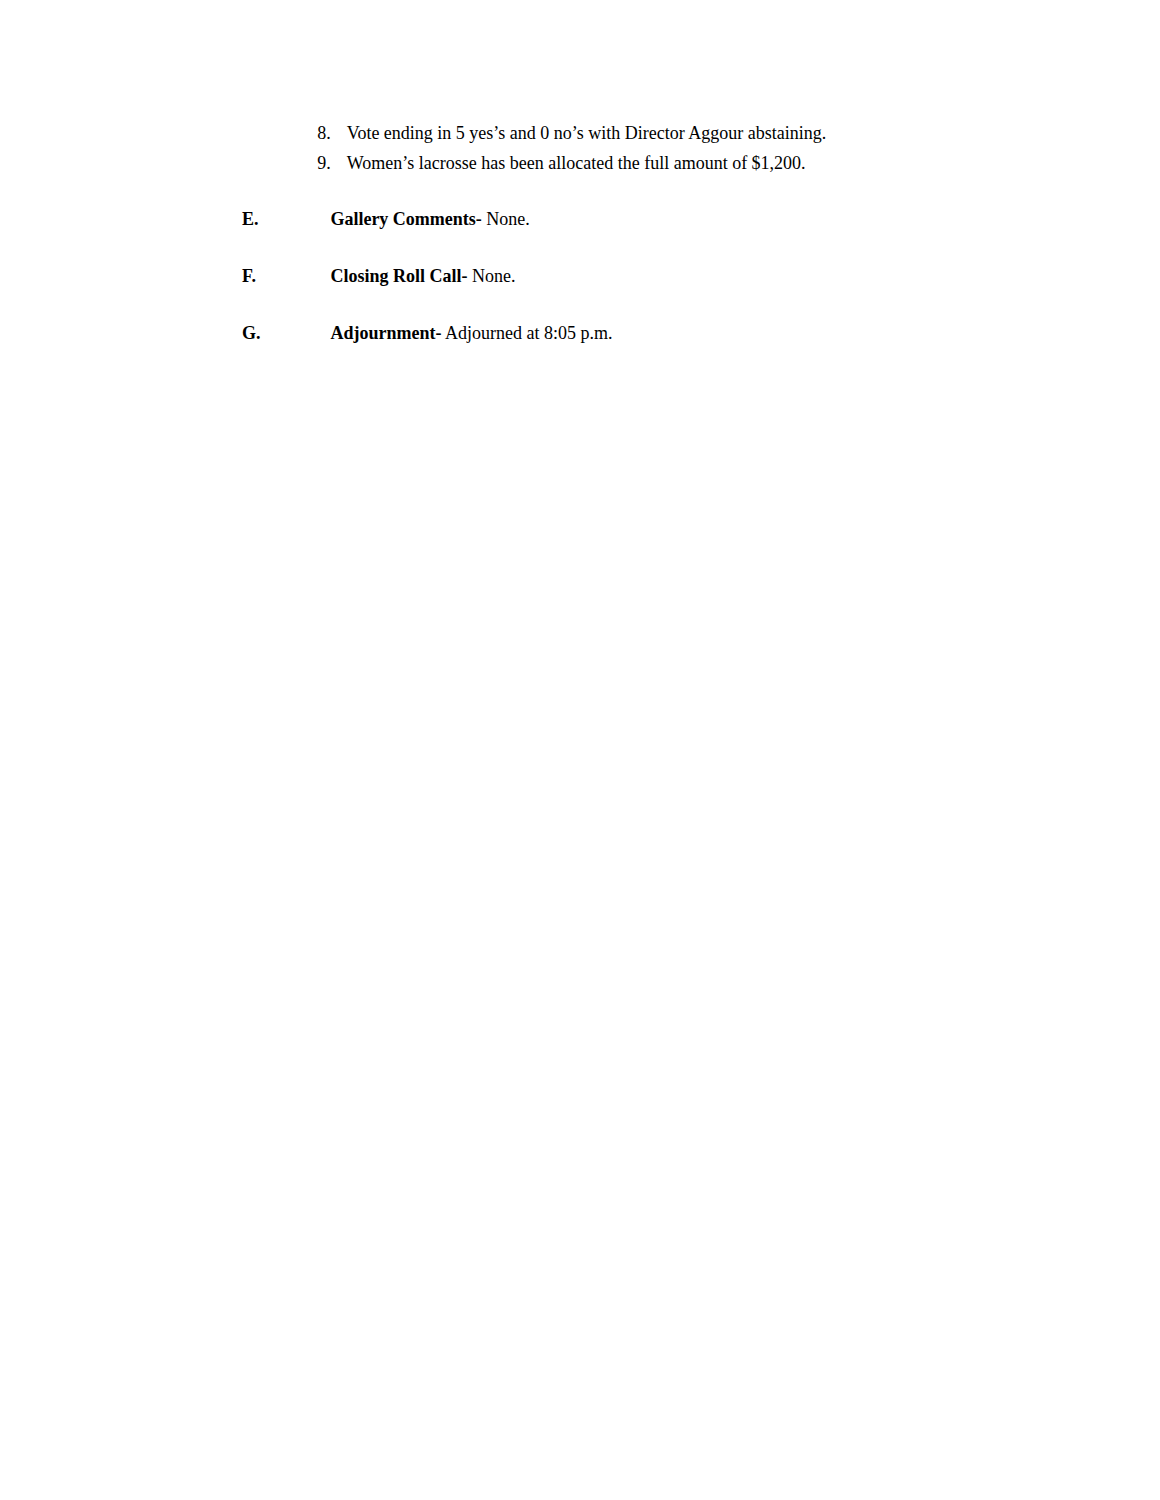Vote ending in 5 yes’s and 0 no’s with Director Aggour abstaining.
Women’s lacrosse has been allocated the full amount of $1,200.
E. Gallery Comments- None.
F. Closing Roll Call- None.
G. Adjournment- Adjourned at 8:05 p.m.